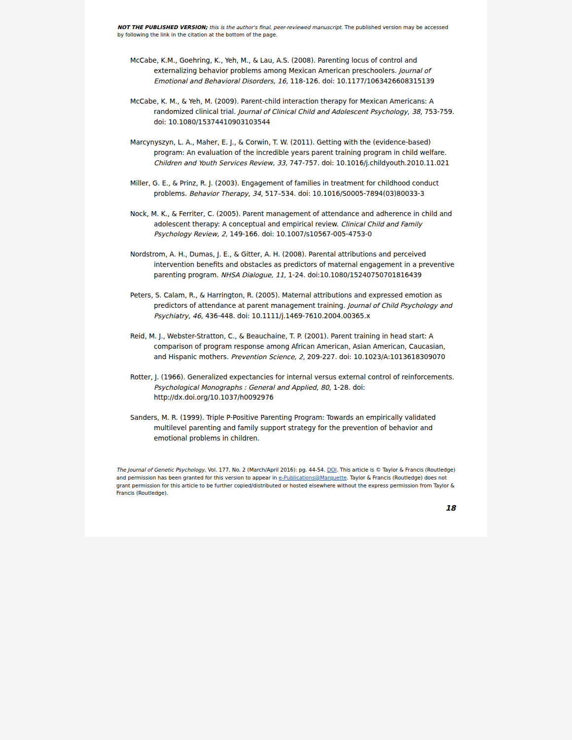NOT THE PUBLISHED VERSION; this is the author's final, peer-reviewed manuscript. The published version may be accessed by following the link in the citation at the bottom of the page.
McCabe, K.M., Goehring, K., Yeh, M., & Lau, A.S. (2008). Parenting locus of control and externalizing behavior problems among Mexican American preschoolers. Journal of Emotional and Behavioral Disorders, 16, 118-126. doi: 10.1177/1063426608315139
McCabe, K. M., & Yeh, M. (2009). Parent-child interaction therapy for Mexican Americans: A randomized clinical trial. Journal of Clinical Child and Adolescent Psychology, 38, 753-759. doi: 10.1080/15374410903103544
Marcynyszyn, L. A., Maher, E. J., & Corwin, T. W. (2011). Getting with the (evidence-based) program: An evaluation of the incredible years parent training program in child welfare. Children and Youth Services Review, 33, 747-757. doi: 10.1016/j.childyouth.2010.11.021
Miller, G. E., & Prinz, R. J. (2003). Engagement of families in treatment for childhood conduct problems. Behavior Therapy, 34, 517–534. doi: 10.1016/S0005-7894(03)80033-3
Nock, M. K., & Ferriter, C. (2005). Parent management of attendance and adherence in child and adolescent therapy: A conceptual and empirical review. Clinical Child and Family Psychology Review, 2, 149-166. doi: 10.1007/s10567-005-4753-0
Nordstrom, A. H., Dumas, J. E., & Gitter, A. H. (2008). Parental attributions and perceived intervention benefits and obstacles as predictors of maternal engagement in a preventive parenting program. NHSA Dialogue, 11, 1-24. doi:10.1080/15240750701816439
Peters, S. Calam, R., & Harrington, R. (2005). Maternal attributions and expressed emotion as predictors of attendance at parent management training. Journal of Child Psychology and Psychiatry, 46, 436-448. doi: 10.1111/j.1469-7610.2004.00365.x
Reid, M. J., Webster-Stratton, C., & Beauchaine, T. P. (2001). Parent training in head start: A comparison of program response among African American, Asian American, Caucasian, and Hispanic mothers. Prevention Science, 2, 209-227. doi: 10.1023/A:1013618309070
Rotter, J. (1966). Generalized expectancies for internal versus external control of reinforcements. Psychological Monographs : General and Applied, 80, 1-28. doi: http://dx.doi.org/10.1037/h0092976
Sanders, M. R. (1999). Triple P-Positive Parenting Program: Towards an empirically validated multilevel parenting and family support strategy for the prevention of behavior and emotional problems in children.
The Journal of Genetic Psychology, Vol. 177, No. 2 (March/April 2016): pg. 44-54. DOI. This article is © Taylor & Francis (Routledge) and permission has been granted for this version to appear in e-Publications@Marquette. Taylor & Francis (Routledge) does not grant permission for this article to be further copied/distributed or hosted elsewhere without the express permission from Taylor & Francis (Routledge).
18